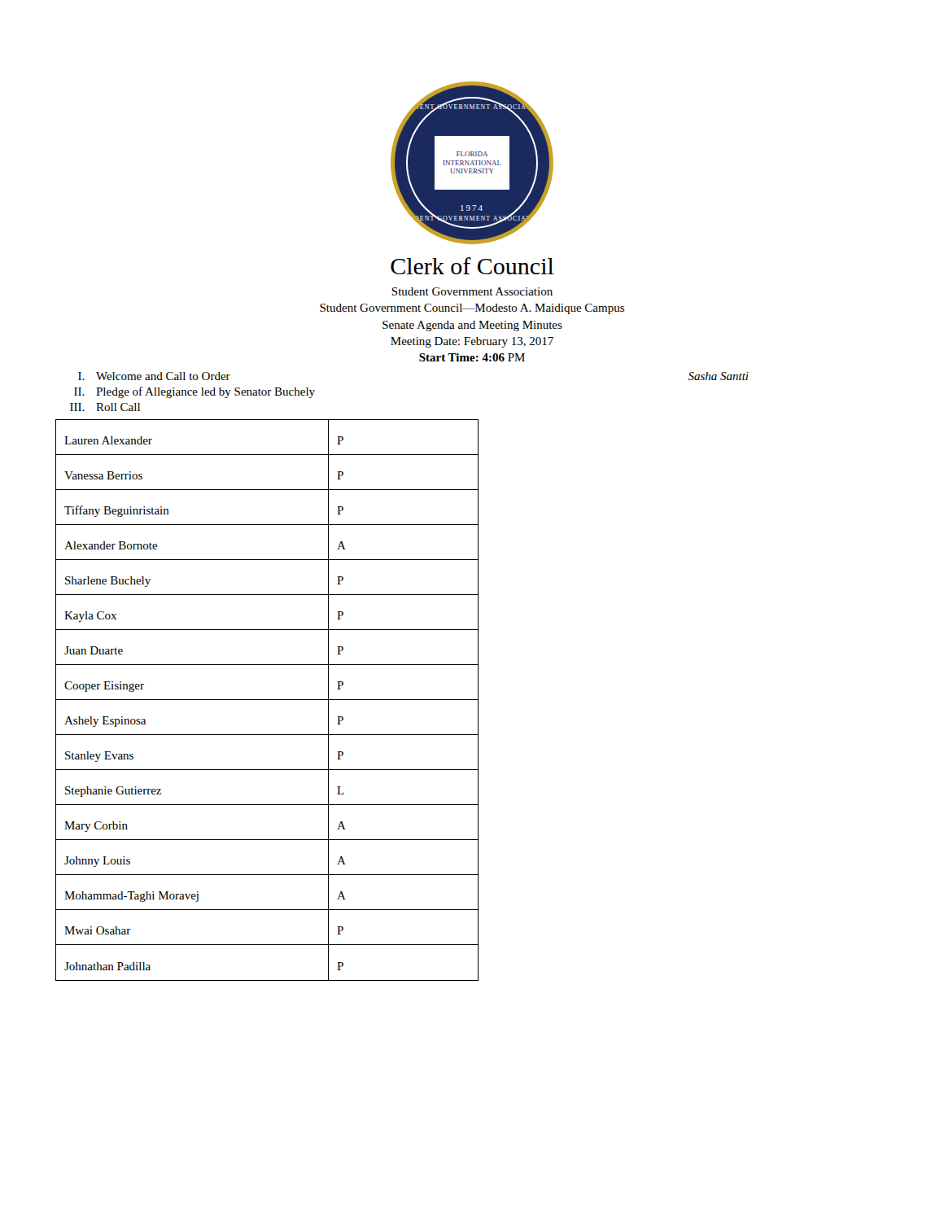Student Government Association
FLORIDA INTERNATIONAL UNIVERSITY
1974
Student Government Association
Clerk of Council
Student Government Association
Student Government Council—Modesto A. Maidique Campus
Senate Agenda and Meeting Minutes
Meeting Date: February 13, 2017
Start Time: 4:06 PM
Welcome and Call to Order Sasha Santti
Pledge of Allegiance led by Senator Buchely
Roll Call
| Lauren Alexander | P |
| Vanessa Berrios | P |
| Tiffany Beguinristain | P |
| Alexander Bornote | A |
| Sharlene Buchely | P |
| Kayla Cox | P |
| Juan Duarte | P |
| Cooper Eisinger | P |
| Ashely Espinosa | P |
| Stanley Evans | P |
| Stephanie Gutierrez | L |
| Mary Corbin | A |
| Johnny Louis | A |
| Mohammad-Taghi Moravej | A |
| Mwai Osahar | P |
| Johnathan Padilla | P |